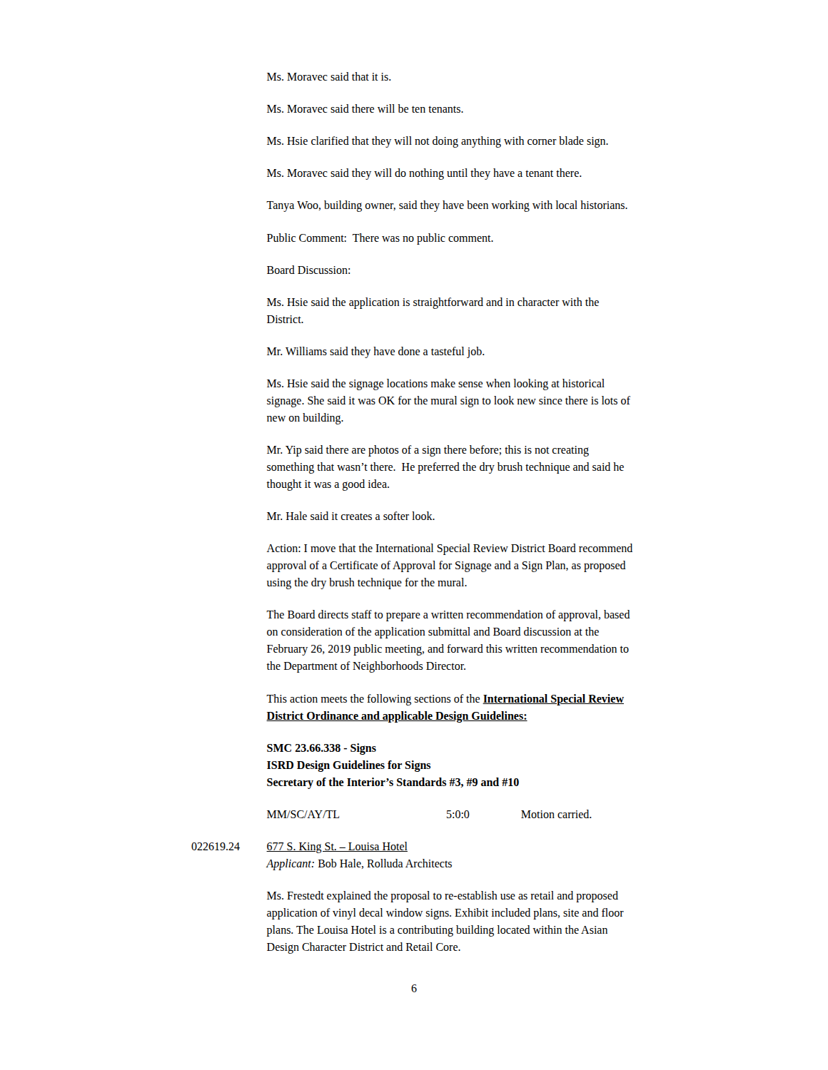Ms. Moravec said that it is.
Ms. Moravec said there will be ten tenants.
Ms. Hsie clarified that they will not doing anything with corner blade sign.
Ms. Moravec said they will do nothing until they have a tenant there.
Tanya Woo, building owner, said they have been working with local historians.
Public Comment: There was no public comment.
Board Discussion:
Ms. Hsie said the application is straightforward and in character with the District.
Mr. Williams said they have done a tasteful job.
Ms. Hsie said the signage locations make sense when looking at historical signage. She said it was OK for the mural sign to look new since there is lots of new on building.
Mr. Yip said there are photos of a sign there before; this is not creating something that wasn’t there. He preferred the dry brush technique and said he thought it was a good idea.
Mr. Hale said it creates a softer look.
Action: I move that the International Special Review District Board recommend approval of a Certificate of Approval for Signage and a Sign Plan, as proposed using the dry brush technique for the mural.
The Board directs staff to prepare a written recommendation of approval, based on consideration of the application submittal and Board discussion at the February 26, 2019 public meeting, and forward this written recommendation to the Department of Neighborhoods Director.
This action meets the following sections of the International Special Review District Ordinance and a pplicable Design Guidelines:
SMC 23.66.338 - Signs
ISRD Design Guidelines for Signs
Secretary of the Interior’s Standards #3, #9 and #10
MM/SC/AY/TL 5:0:0 Motion carried.
022619.24
677 S. King St. – Louisa Hotel
Applicant: Bob Hale, Rolluda Architects
Ms. Frestedt explained the proposal to re-establish use as retail and proposed application of vinyl decal window signs. Exhibit included plans, site and floor plans. The Louisa Hotel is a contributing building located within the Asian Design Character District and Retail Core.
6